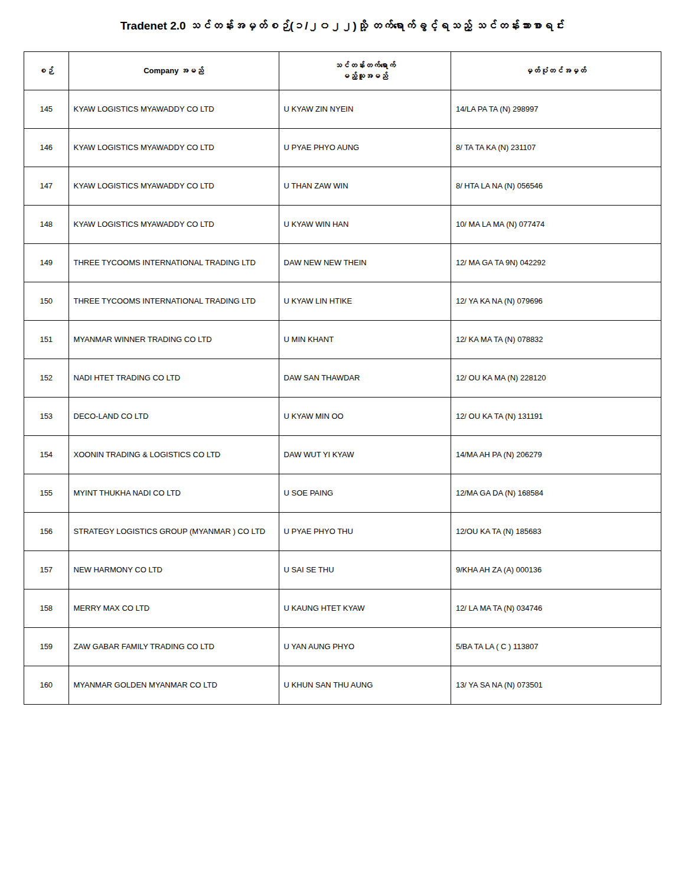Tradenet 2.0 သင်တန်းအမှတ်စဉ်(၁/၂၀၂၂)သို့ တက်ရောက်ခွင့်ရသည့် သင်တန်းသားစာရင်း
| စဉ် | Company အမည် | သင်တန်းတက်ရောက် မည့်သူအမည် | မှတ်ပုံတင်အမှတ် |
| --- | --- | --- | --- |
| 145 | KYAW LOGISTICS MYAWADDY CO LTD | U KYAW ZIN NYEIN | 14/LA PA TA (N) 298997 |
| 146 | KYAW LOGISTICS MYAWADDY CO LTD | U PYAE PHYO AUNG | 8/ TA TA KA (N) 231107 |
| 147 | KYAW LOGISTICS MYAWADDY CO LTD | U THAN ZAW WIN | 8/ HTA LA NA (N) 056546 |
| 148 | KYAW LOGISTICS MYAWADDY CO LTD | U KYAW WIN HAN | 10/ MA LA MA (N) 077474 |
| 149 | THREE TYCOOMS INTERNATIONAL TRADING LTD | DAW NEW NEW THEIN | 12/ MA GA TA 9N) 042292 |
| 150 | THREE TYCOOMS INTERNATIONAL TRADING LTD | U KYAW LIN HTIKE | 12/ YA KA NA (N) 079696 |
| 151 | MYANMAR WINNER TRADING CO LTD | U MIN KHANT | 12/ KA MA TA (N) 078832 |
| 152 | NADI HTET TRADING CO LTD | DAW SAN THAWDAR | 12/ OU KA MA (N) 228120 |
| 153 | DECO-LAND CO LTD | U KYAW MIN OO | 12/ OU KA TA (N) 131191 |
| 154 | XOONIN TRADING & LOGISTICS CO LTD | DAW WUT YI KYAW | 14/MA AH PA (N) 206279 |
| 155 | MYINT THUKHA NADI CO LTD | U SOE PAING | 12/MA GA DA (N) 168584 |
| 156 | STRATEGY LOGISTICS GROUP (MYANMAR ) CO LTD | U PYAE PHYO THU | 12/OU KA TA (N) 185683 |
| 157 | NEW HARMONY CO LTD | U SAI SE THU | 9/KHA AH ZA (A) 000136 |
| 158 | MERRY MAX CO LTD | U KAUNG HTET KYAW | 12/ LA MA TA (N) 034746 |
| 159 | ZAW GABAR FAMILY TRADING CO LTD | U YAN AUNG PHYO | 5/BA TA LA ( C ) 113807 |
| 160 | MYANMAR GOLDEN MYANMAR CO LTD | U KHUN SAN THU AUNG | 13/ YA SA NA (N) 073501 |